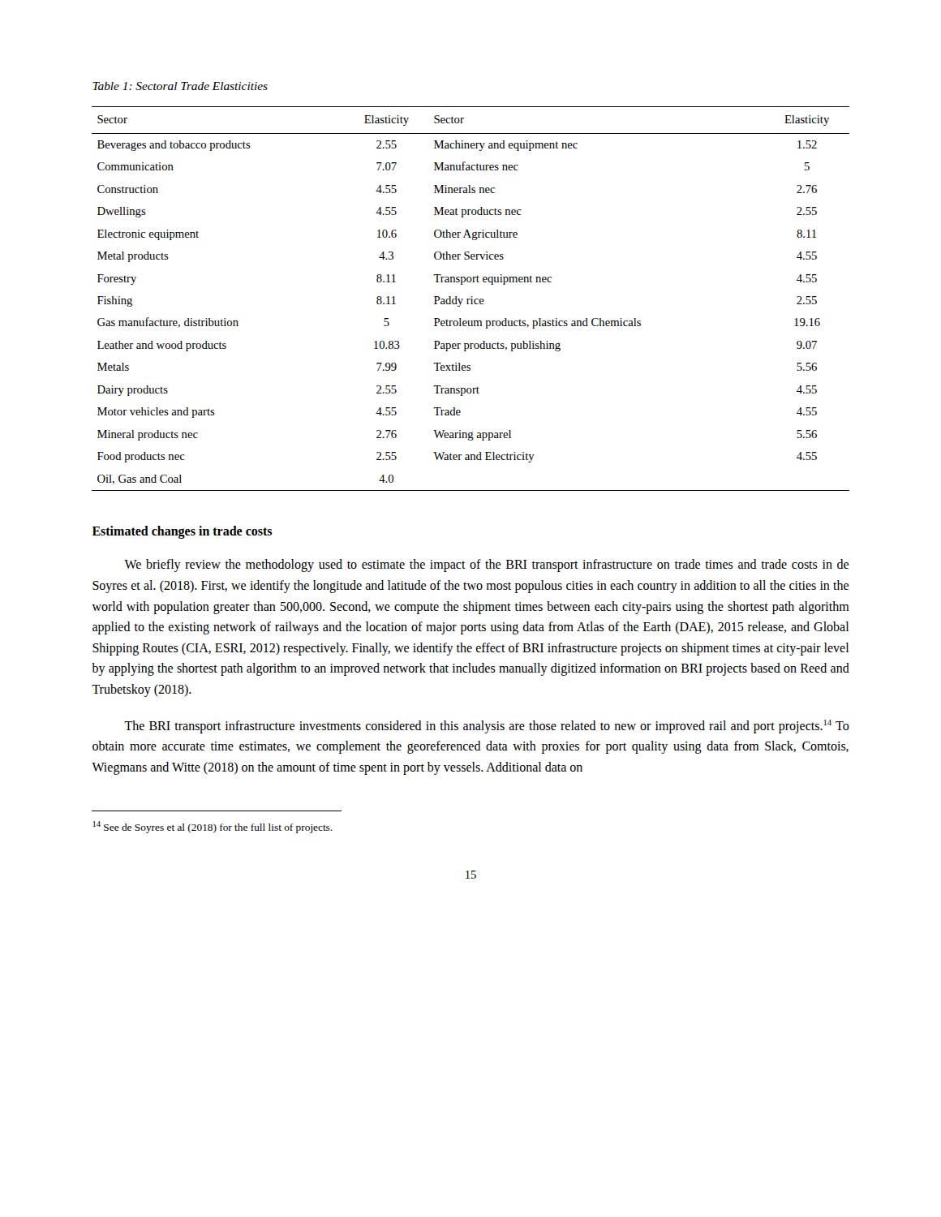Table 1: Sectoral Trade Elasticities
| Sector | Elasticity | Sector | Elasticity |
| --- | --- | --- | --- |
| Beverages and tobacco products | 2.55 | Machinery and equipment nec | 1.52 |
| Communication | 7.07 | Manufactures nec | 5 |
| Construction | 4.55 | Minerals nec | 2.76 |
| Dwellings | 4.55 | Meat products nec | 2.55 |
| Electronic equipment | 10.6 | Other Agriculture | 8.11 |
| Metal products | 4.3 | Other Services | 4.55 |
| Forestry | 8.11 | Transport equipment nec | 4.55 |
| Fishing | 8.11 | Paddy rice | 2.55 |
| Gas manufacture, distribution | 5 | Petroleum products, plastics and Chemicals | 19.16 |
| Leather and wood products | 10.83 | Paper products, publishing | 9.07 |
| Metals | 7.99 | Textiles | 5.56 |
| Dairy products | 2.55 | Transport | 4.55 |
| Motor vehicles and parts | 4.55 | Trade | 4.55 |
| Mineral products nec | 2.76 | Wearing apparel | 5.56 |
| Food products nec | 2.55 | Water and Electricity | 4.55 |
| Oil, Gas and Coal | 4.0 | | |
Estimated changes in trade costs
We briefly review the methodology used to estimate the impact of the BRI transport infrastructure on trade times and trade costs in de Soyres et al. (2018). First, we identify the longitude and latitude of the two most populous cities in each country in addition to all the cities in the world with population greater than 500,000. Second, we compute the shipment times between each city-pairs using the shortest path algorithm applied to the existing network of railways and the location of major ports using data from Atlas of the Earth (DAE), 2015 release, and Global Shipping Routes (CIA, ESRI, 2012) respectively. Finally, we identify the effect of BRI infrastructure projects on shipment times at city-pair level by applying the shortest path algorithm to an improved network that includes manually digitized information on BRI projects based on Reed and Trubetskoy (2018).
The BRI transport infrastructure investments considered in this analysis are those related to new or improved rail and port projects.14 To obtain more accurate time estimates, we complement the georeferenced data with proxies for port quality using data from Slack, Comtois, Wiegmans and Witte (2018) on the amount of time spent in port by vessels. Additional data on
14 See de Soyres et al (2018) for the full list of projects.
15